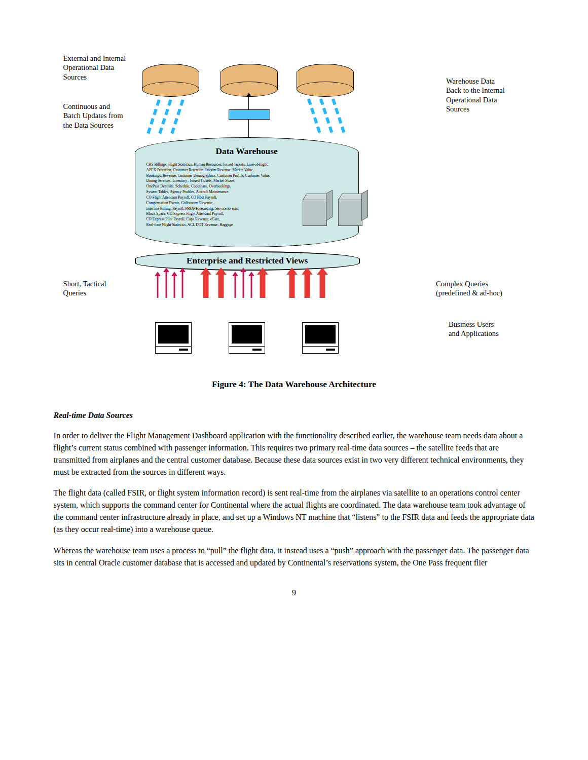External and Internal
Operational Data
Sources
Continuous and
Batch Updates from
the Data Sources
Short, Tactical
Queries
Warehouse Data
Back to the Internal
Operational Data
Sources
Complex Queries
(predefined & ad-hoc)
Business Users
and Applications
Data Warehouse
CRS Billings, Flight Statistics, Human Resources, Issued Tickets, Line-of-flight,
APEX Proration, Customer Retention, Interim Revenue, Market Value,
Bookings, Revenue, Customer Demographics, Customer Profile, Customer Value,
Dining Services, Inventory , Issued Tickets, Market Share,
OnePass Deposits, Schedule, Codeshare, Overbookings,
System Tables, Agency Profiles, Aircraft Maintenance,
CO Flight Attendant Payroll, CO Pilot Payroll,
Compensation Events, Gulfstream Revenue,
Interline Billing, Payroll, PROS Forecasting, Service Events,
Block Space, CO Express Flight Attendant Payroll,
CO Express Pilot Payroll, Copa Revenue, eCare,
Real-time Flight Statistics, ACI, DOT Revenue, Baggage
Enterprise and Restricted Views
Figure 4: The Data Warehouse Architecture
Real-time Data Sources
In order to deliver the Flight Management Dashboard application with the functionality described earlier, the warehouse team needs data about a flight’s current status combined with passenger information. This requires two primary real-time data sources – the satellite feeds that are transmitted from airplanes and the central customer database. Because these data sources exist in two very different technical environments, they must be extracted from the sources in different ways.
The flight data (called FSIR, or flight system information record) is sent real-time from the airplanes via satellite to an operations control center system, which supports the command center for Continental where the actual flights are coordinated. The data warehouse team took advantage of the command center infrastructure already in place, and set up a Windows NT machine that “listens” to the FSIR data and feeds the appropriate data (as they occur real-time) into a warehouse queue.
Whereas the warehouse team uses a process to “pull” the flight data, it instead uses a “push” approach with the passenger data. The passenger data sits in central Oracle customer database that is accessed and updated by Continental’s reservations system, the One Pass frequent flier
9